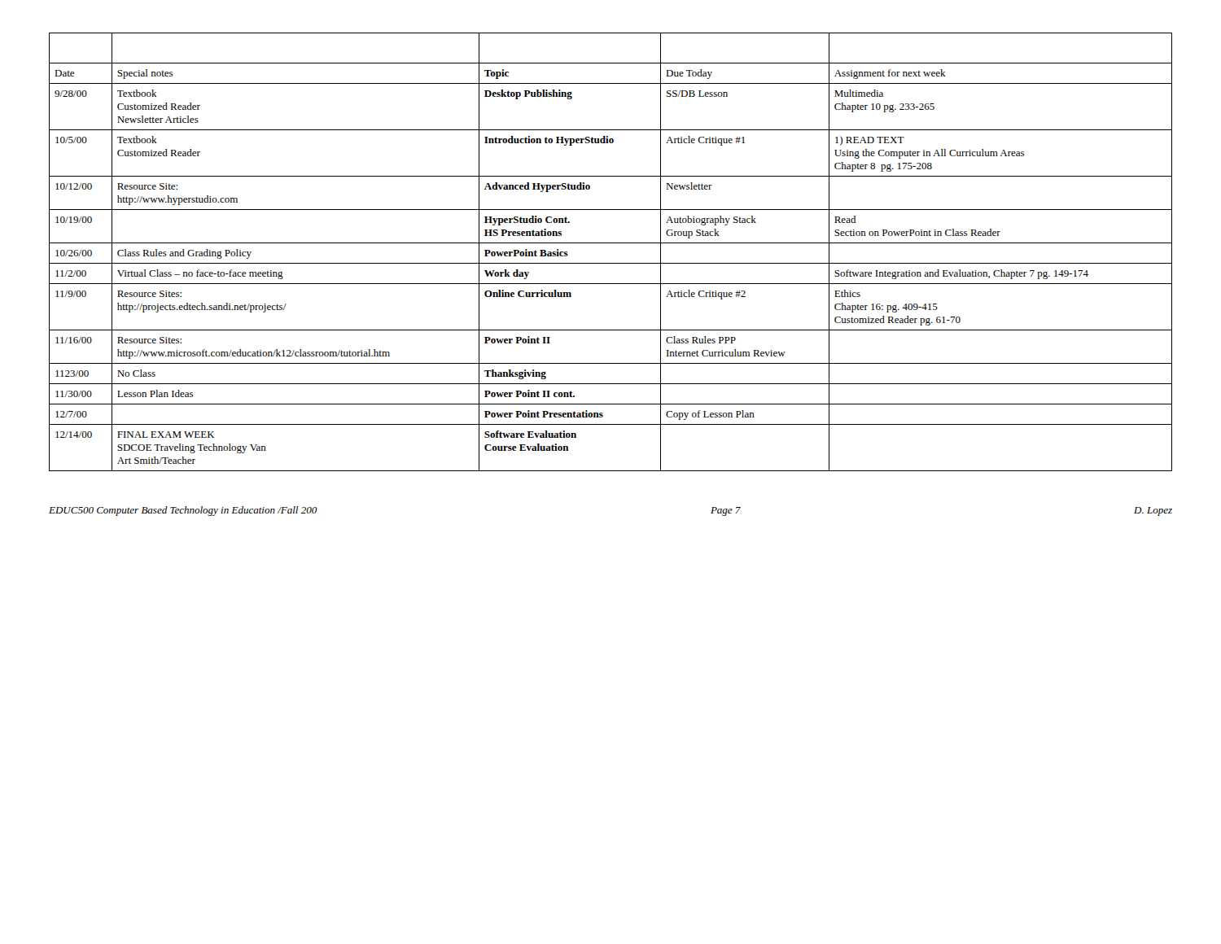| Date | Special notes | Topic | Due Today | Assignment for next week |
| 9/28/00 | Textbook Customized Reader Newsletter Articles | Desktop Publishing | SS/DB Lesson | Multimedia Chapter 10 pg. 233-265 |
| 10/5/00 | Textbook Customized Reader | Introduction to HyperStudio | Article Critique #1 | 1) READ TEXT Using the Computer in All Curriculum Areas Chapter 8 pg. 175-208 |
| 10/12/00 | Resource Site: http://www.hyperstudio.com | Advanced HyperStudio | Newsletter | |
| 10/19/00 | | HyperStudio Cont. HS Presentations | Autobiography Stack Group Stack | Read Section on PowerPoint in Class Reader |
| 10/26/00 | Class Rules and Grading Policy | PowerPoint Basics | | |
| 11/2/00 | Virtual Class – no face-to-face meeting | Work day | | Software Integration and Evaluation, Chapter 7 pg. 149-174 |
| 11/9/00 | Resource Sites: http://projects.edtech.sandi.net/projects/ | Online Curriculum | Article Critique #2 | Ethics Chapter 16: pg. 409-415 Customized Reader pg. 61-70 |
| 11/16/00 | Resource Sites: http://www.microsoft.com/education/k12/classroom/tutorial.htm | Power Point II | Class Rules PPP Internet Curriculum Review | |
| 1123/00 | No Class | Thanksgiving | | |
| 11/30/00 | Lesson Plan Ideas | Power Point II cont. | | |
| 12/7/00 | | Power Point Presentations | Copy of Lesson Plan | |
| 12/14/00 | FINAL EXAM WEEK SDCOE Traveling Technology Van Art Smith/Teacher | Software Evaluation Course Evaluation | | |
EDUC500 Computer Based Technology in Education /Fall 200
Page 7
D. Lopez